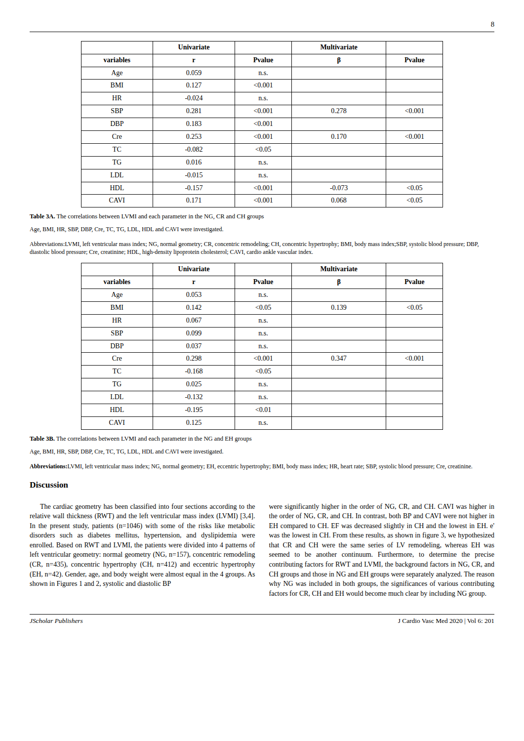8
| | Univariate | | Multivariate | |
| --- | --- | --- | --- | --- |
| variables | r | Pvalue | β | Pvalue |
| Age | 0.059 | n.s. | | |
| BMI | 0.127 | <0.001 | | |
| HR | -0.024 | n.s. | | |
| SBP | 0.281 | <0.001 | 0.278 | <0.001 |
| DBP | 0.183 | <0.001 | | |
| Cre | 0.253 | <0.001 | 0.170 | <0.001 |
| TC | -0.082 | <0.05 | | |
| TG | 0.016 | n.s. | | |
| LDL | -0.015 | n.s. | | |
| HDL | -0.157 | <0.001 | -0.073 | <0.05 |
| CAVI | 0.171 | <0.001 | 0.068 | <0.05 |
Table 3A. The correlations between LVMI and each parameter in the NG, CR and CH groups
Age, BMI, HR, SBP, DBP, Cre, TC, TG, LDL, HDL and CAVI were investigated.
Abbreviations:LVMI, left ventricular mass index; NG, normal geometry; CR, concentric remodeling; CH, concentric hypertrophy; BMI, body mass index;SBP, systolic blood pressure; DBP, diastolic blood pressure; Cre, creatinine; HDL, high-density lipoprotein cholesterol; CAVI, cardio ankle vascular index.
| | Univariate | | Multivariate | |
| --- | --- | --- | --- | --- |
| variables | r | Pvalue | β | Pvalue |
| Age | 0.053 | n.s. | | |
| BMI | 0.142 | <0.05 | 0.139 | <0.05 |
| HR | 0.067 | n.s. | | |
| SBP | 0.099 | n.s. | | |
| DBP | 0.037 | n.s. | | |
| Cre | 0.298 | <0.001 | 0.347 | <0.001 |
| TC | -0.168 | <0.05 | | |
| TG | 0.025 | n.s. | | |
| LDL | -0.132 | n.s. | | |
| HDL | -0.195 | <0.01 | | |
| CAVI | 0.125 | n.s. | | |
Table 3B. The correlations between LVMI and each parameter in the NG and EH groups
Age, BMI, HR, SBP, DBP, Cre, TC, TG, LDL, HDL and CAVI were investigated.
Abbreviations: LVMI, left ventricular mass index; NG, normal geometry; EH, eccentric hypertrophy; BMI, body mass index; HR, heart rate; SBP, systolic blood pressure; Cre, creatinine.
Discussion
The cardiac geometry has been classified into four sections according to the relative wall thickness (RWT) and the left ventricular mass index (LVMI) [3,4]. In the present study, patients (n=1046) with some of the risks like metabolic disorders such as diabetes mellitus, hypertension, and dyslipidemia were enrolled. Based on RWT and LVMI, the patients were divided into 4 patterns of left ventricular geometry: normal geometry (NG, n=157), concentric remodeling (CR, n=435), concentric hypertrophy (CH, n=412) and eccentric hypertrophy (EH, n=42). Gender, age, and body weight were almost equal in the 4 groups. As shown in Figures 1 and 2, systolic and diastolic BP
were significantly higher in the order of NG, CR, and CH. CAVI was higher in the order of NG, CR, and CH. In contrast, both BP and CAVI were not higher in EH compared to CH. EF was decreased slightly in CH and the lowest in EH. e' was the lowest in CH. From these results, as shown in figure 3, we hypothesized that CR and CH were the same series of LV remodeling, whereas EH was seemed to be another continuum. Furthermore, to determine the precise contributing factors for RWT and LVMI, the background factors in NG, CR, and CH groups and those in NG and EH groups were separately analyzed. The reason why NG was included in both groups, the significances of various contributing factors for CR, CH and EH would become much clear by including NG group.
JScholar Publishers
J Cardio Vasc Med 2020 | Vol 6: 201